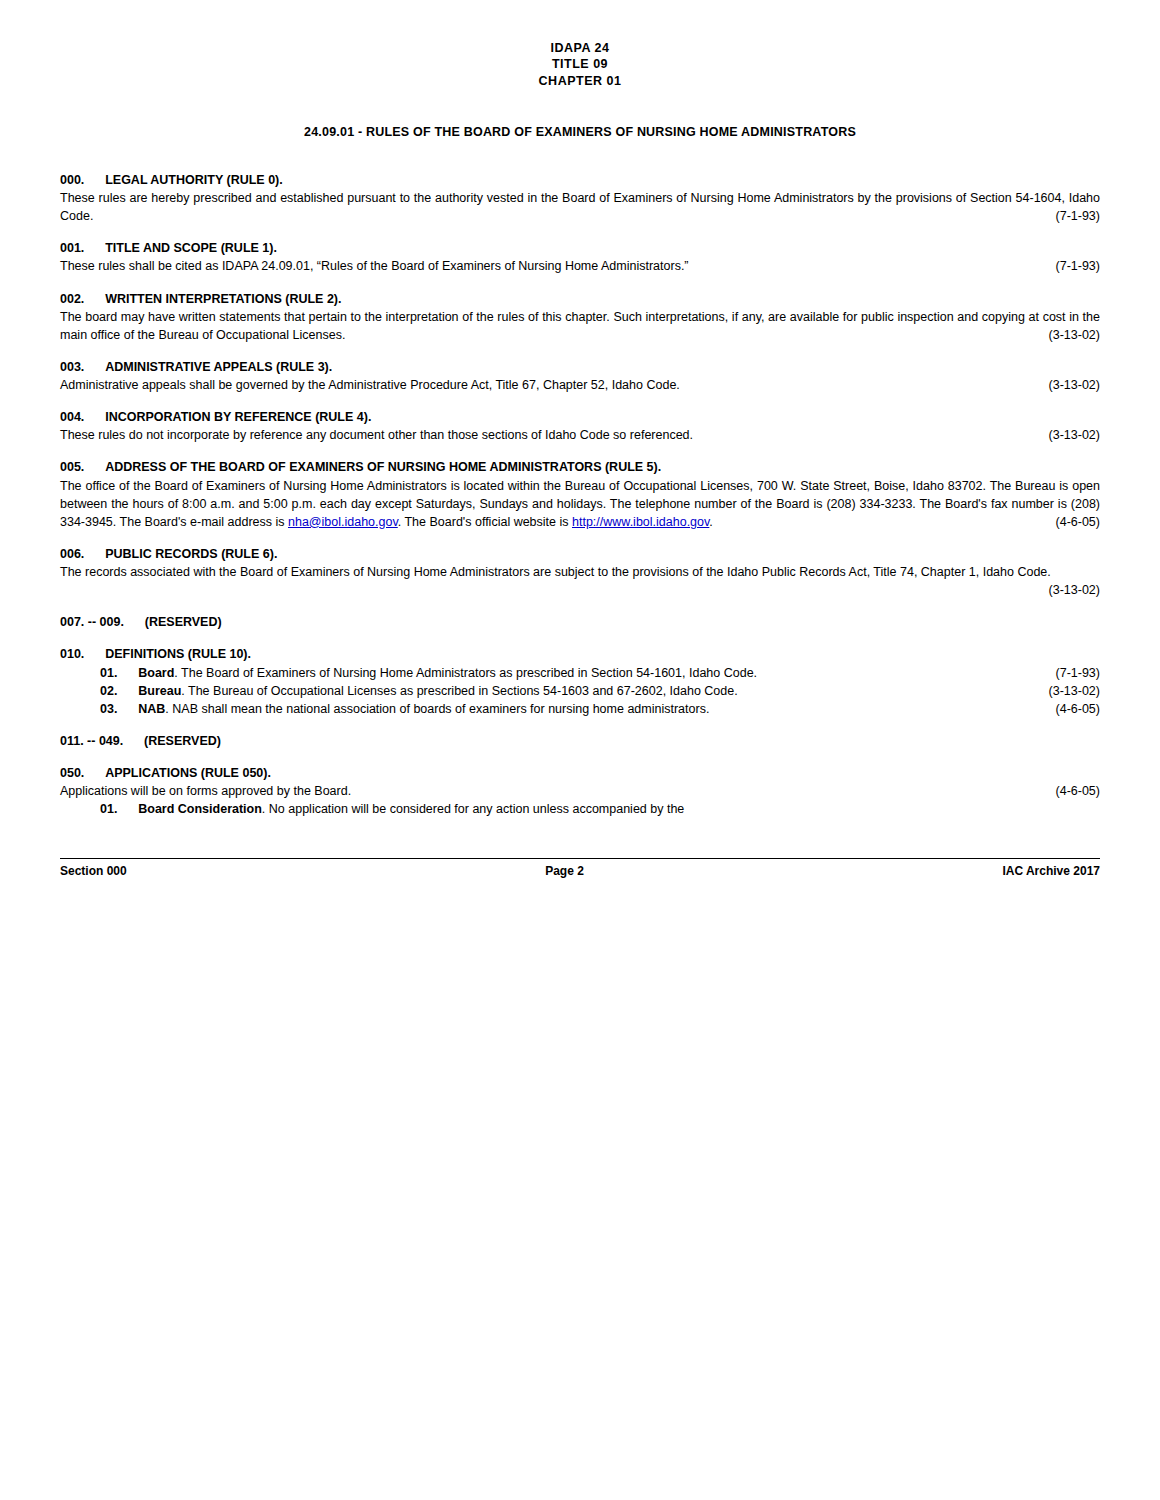IDAPA 24
TITLE 09
CHAPTER 01
24.09.01 - RULES OF THE BOARD OF EXAMINERS OF NURSING HOME ADMINISTRATORS
000. LEGAL AUTHORITY (RULE 0).
These rules are hereby prescribed and established pursuant to the authority vested in the Board of Examiners of Nursing Home Administrators by the provisions of Section 54-1604, Idaho Code.(7-1-93)
001. TITLE AND SCOPE (RULE 1).
These rules shall be cited as IDAPA 24.09.01, “Rules of the Board of Examiners of Nursing Home Administrators.”(7-1-93)
002. WRITTEN INTERPRETATIONS (RULE 2).
The board may have written statements that pertain to the interpretation of the rules of this chapter. Such interpretations, if any, are available for public inspection and copying at cost in the main office of the Bureau of Occupational Licenses.(3-13-02)
003. ADMINISTRATIVE APPEALS (RULE 3).
Administrative appeals shall be governed by the Administrative Procedure Act, Title 67, Chapter 52, Idaho Code.(3-13-02)
004. INCORPORATION BY REFERENCE (RULE 4).
These rules do not incorporate by reference any document other than those sections of Idaho Code so referenced.(3-13-02)
005. ADDRESS OF THE BOARD OF EXAMINERS OF NURSING HOME ADMINISTRATORS (RULE 5).
The office of the Board of Examiners of Nursing Home Administrators is located within the Bureau of Occupational Licenses, 700 W. State Street, Boise, Idaho 83702. The Bureau is open between the hours of 8:00 a.m. and 5:00 p.m. each day except Saturdays, Sundays and holidays. The telephone number of the Board is (208) 334-3233. The Board's fax number is (208) 334-3945. The Board's e-mail address is nha@ibol.idaho.gov. The Board's official website is http://www.ibol.idaho.gov.(4-6-05)
006. PUBLIC RECORDS (RULE 6).
The records associated with the Board of Examiners of Nursing Home Administrators are subject to the provisions of the Idaho Public Records Act, Title 74, Chapter 1, Idaho Code.(3-13-02)
007. -- 009. (RESERVED)
010. DEFINITIONS (RULE 10).
01. Board. The Board of Examiners of Nursing Home Administrators as prescribed in Section 54-1601, Idaho Code.(7-1-93)
02. Bureau. The Bureau of Occupational Licenses as prescribed in Sections 54-1603 and 67-2602, Idaho Code.(3-13-02)
03. NAB. NAB shall mean the national association of boards of examiners for nursing home administrators.(4-6-05)
011. -- 049. (RESERVED)
050. APPLICATIONS (RULE 050).
Applications will be on forms approved by the Board.(4-6-05)
01. Board Consideration. No application will be considered for any action unless accompanied by the
Section 000 Page 2 IAC Archive 2017